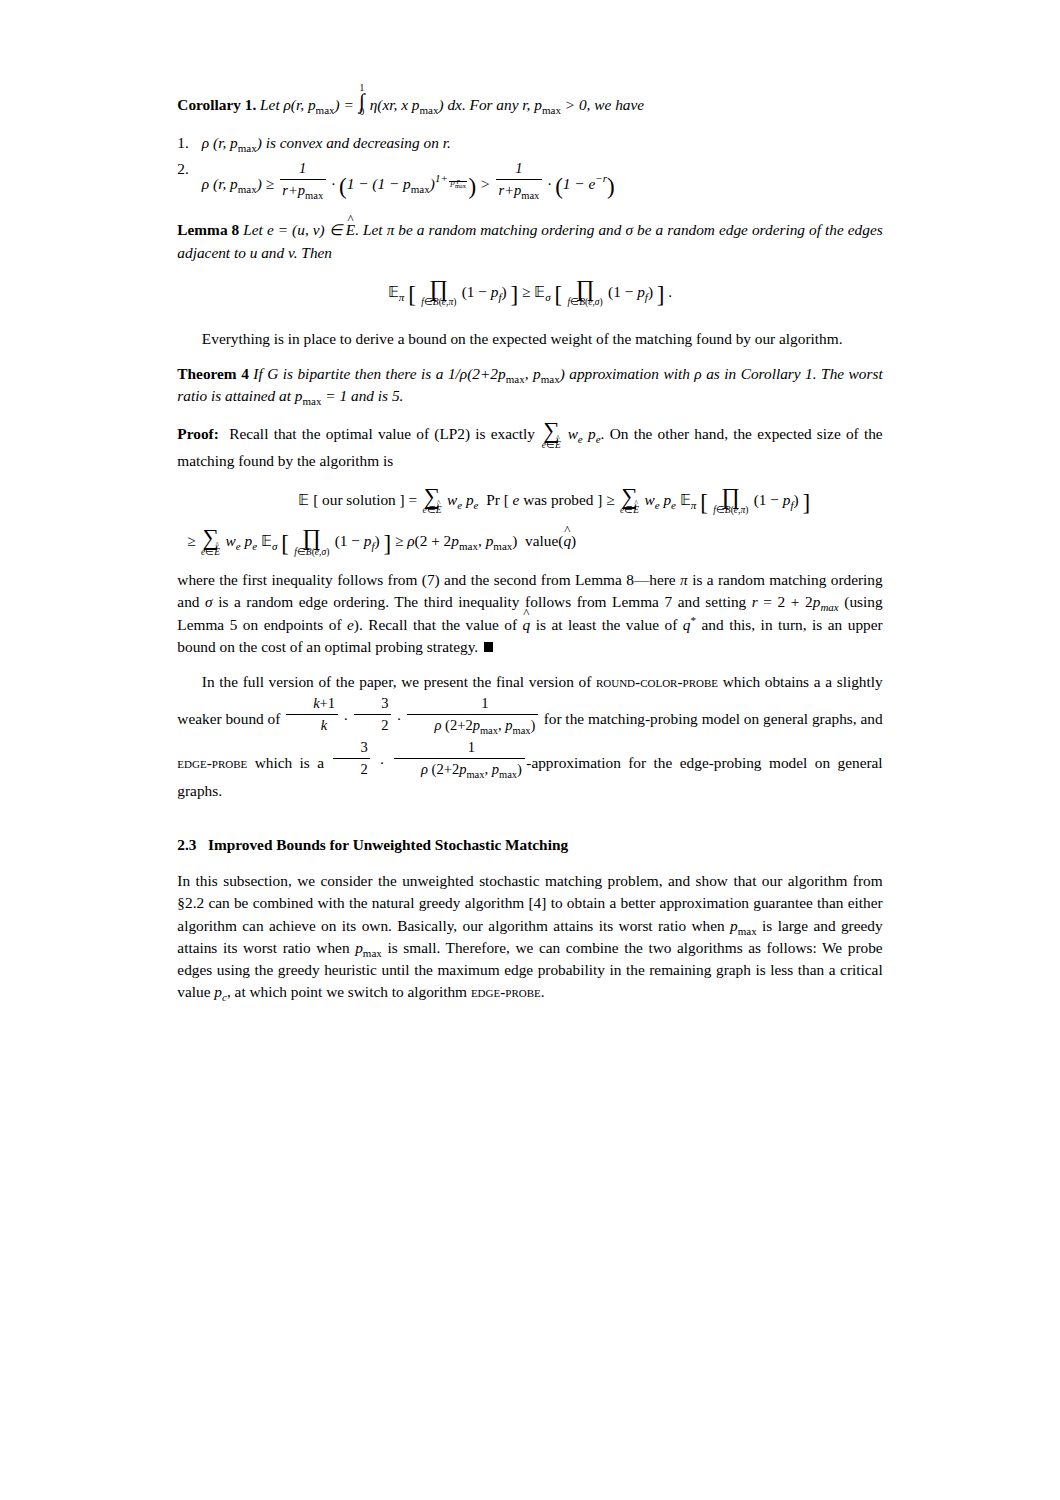Corollary 1. Let ρ(r, pmax) = 1∫0 η(xr, x pmax) dx. For any r, pmax > 0, we have
ρ (r, pmax) is convex and decreasing on r.
ρ (r, pmax) ≥ 1 r+pmax · (1 − (1 − pmax)1+rpmax) > 1 r+pmax · (1 − e−r)
Lemma 8 Let e = (u, v) ∈ ^E. Let π be a random matching ordering and σ be a random edge ordering of the edges adjacent to u and v. Then
𝔼π [ ∏f∈B(e,π) (1 − pf) ] ≥ 𝔼σ [ ∏f∈B(e,σ) (1 − pf) ] .
Everything is in place to derive a bound on the expected weight of the matching found by our algorithm.
Theorem 4 If G is bipartite then there is a 1/ρ(2+2pmax, pmax) approximation with ρ as in Corollary 1. The worst ratio is attained at pmax = 1 and is 5.
Proof: Recall that the optimal value of (LP2) is exactly ∑e∈^E we pe. On the other hand, the expected size of the matching found by the algorithm is
𝔼 [ our solution ] = ∑e∈^E we pe Pr [ e was probed ] ≥
∑e∈^E we pe 𝔼π [ ∏f∈B(e,π) (1 − pf) ]
≥
∑e∈^E we pe 𝔼σ [ ∏f∈B(e,σ) (1 − pf) ] ≥ ρ(2 + 2pmax, pmax) value(^q)
where the first inequality follows from (7) and the second from Lemma 8—here π is a random matching ordering and σ is a random edge ordering. The third inequality follows from Lemma 7 and setting r = 2 + 2pmax (using Lemma 5 on endpoints of e). Recall that the value of ^q is at least the value of q* and this, in turn, is an upper bound on the cost of an optimal probing strategy.
In the full version of the paper, we present the final version of round-color-probe which obtains a a slightly weaker bound of k+1 k · 32 · 1 ρ (2+2pmax, pmax) for the matching-probing model on general graphs, and edge-probe which is a 32 · 1 ρ (2+2pmax, pmax)-approximation for the edge-probing model on general graphs.
2.3 Improved Bounds for Unweighted Stochastic Matching
In this subsection, we consider the unweighted stochastic matching problem, and show that our algorithm from §2.2 can be combined with the natural greedy algorithm [4] to obtain a better approximation guarantee than either algorithm can achieve on its own. Basically, our algorithm attains its worst ratio when pmax is large and greedy attains its worst ratio when pmax is small. Therefore, we can combine the two algorithms as follows: We probe edges using the greedy heuristic until the maximum edge probability in the remaining graph is less than a critical value pc, at which point we switch to algorithm edge-probe.